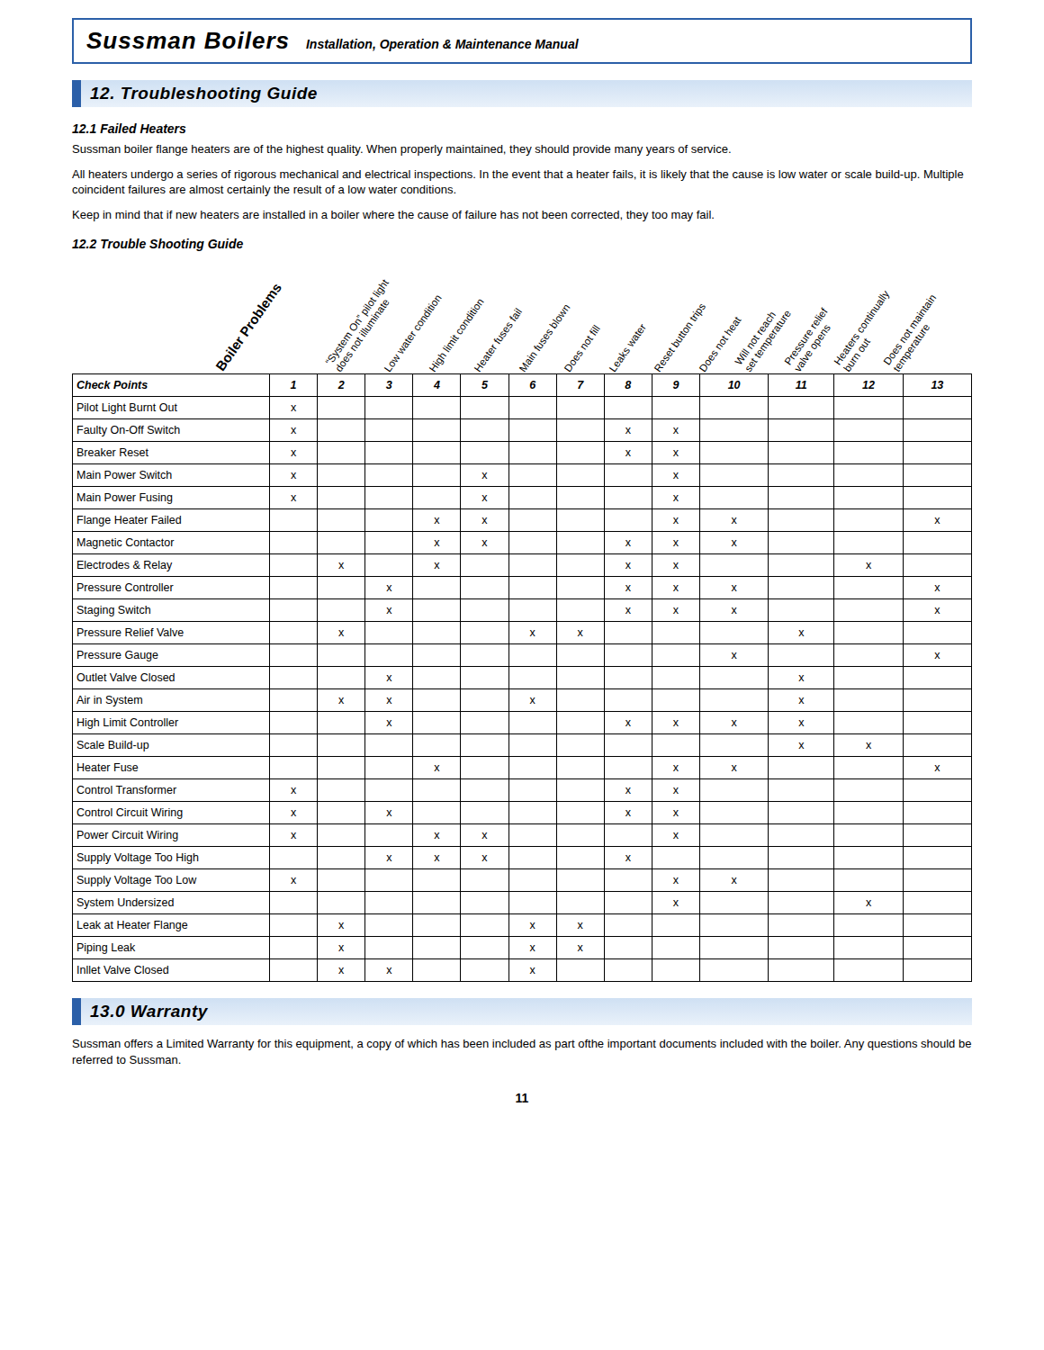Sussman Boilers
Installation, Operation & Maintenance Manual
12. Troubleshooting Guide
12.1 Failed Heaters
Sussman boiler flange heaters are of the highest quality. When properly maintained, they should provide many years of service.
All heaters undergo a series of rigorous mechanical and electrical inspections. In the event that a heater fails, it is likely that the cause is low water or scale build-up. Multiple coincident failures are almost certainly the result of a low water conditions.
Keep in mind that if new heaters are installed in a boiler where the cause of failure has not been corrected, they too may fail.
12.2 Trouble Shooting Guide
Boiler Problems
“System On” pilot light does not illuminate
Low water condition
High limit condition
Heater fuses fail
Main fuses blown
Does not fill
Leaks water
Reset button trips
Does not heat
Will not reach set temperature
Pressure relief valve opens
Heaters continually burn out
Does not maintain temperature
| Check Points | 1 | 2 | 3 | 4 | 5 | 6 | 7 | 8 | 9 | 10 | 11 | 12 | 13 |
| --- | --- | --- | --- | --- | --- | --- | --- | --- | --- | --- | --- | --- | --- |
| Pilot Light Burnt Out | x | | | | | | | | | | | | |
| Faulty On-Off Switch | x | | | | | | | x | x | | | | |
| Breaker Reset | x | | | | | | | x | x | | | | |
| Main Power Switch | x | | | | x | | | | x | | | | |
| Main Power Fusing | x | | | | x | | | | x | | | | |
| Flange Heater Failed | | | | x | x | | | | x | x | | | x |
| Magnetic Contactor | | | | x | x | | | x | x | x | | | |
| Electrodes & Relay | | x | | x | | | | x | x | | | x | |
| Pressure Controller | | | x | | | | | x | x | x | | | x |
| Staging Switch | | | x | | | | | x | x | x | | | x |
| Pressure Relief Valve | | x | | | | x | x | | | | x | | |
| Pressure Gauge | | | | | | | | | | x | | | x |
| Outlet Valve Closed | | | x | | | | | | | | x | | |
| Air in System | | x | x | | | x | | | | | x | | |
| High Limit Controller | | | x | | | | | x | x | x | x | | |
| Scale Build-up | | | | | | | | | | | x | x | |
| Heater Fuse | | | | x | | | | | x | x | | | x |
| Control Transformer | x | | | | | | | x | x | | | | |
| Control Circuit Wiring | x | | x | | | | | x | x | | | | |
| Power Circuit Wiring | x | | | x | x | | | | x | | | | |
| Supply Voltage Too High | | | x | x | x | | | x | | | | | |
| Supply Voltage Too Low | x | | | | | | | | x | x | | | |
| System Undersized | | | | | | | | | x | | | x | |
| Leak at Heater Flange | | x | | | | x | x | | | | | | |
| Piping Leak | | x | | | | x | x | | | | | | |
| Inllet Valve Closed | | x | x | | | x | | | | | | | |
13.0 Warranty
Sussman offers a Limited Warranty for this equipment, a copy of which has been included as part ofthe important documents included with the boiler. Any questions should be referred to Sussman.
11